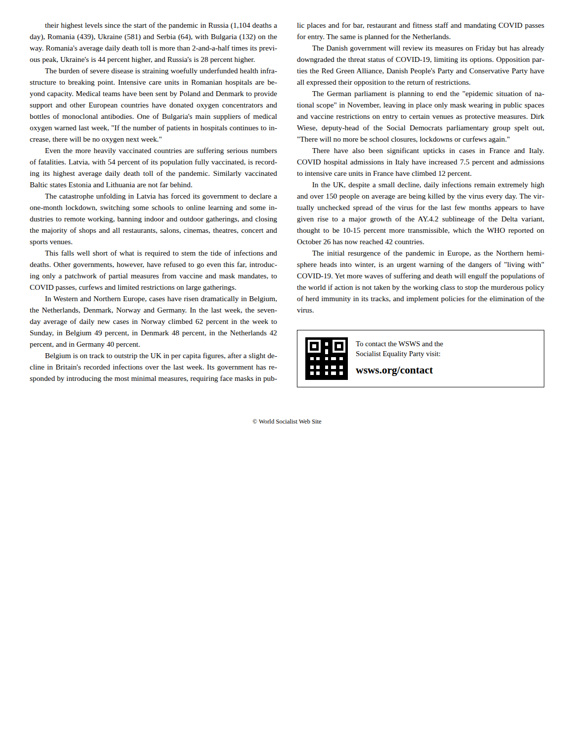their highest levels since the start of the pandemic in Russia (1,104 deaths a day), Romania (439), Ukraine (581) and Serbia (64), with Bulgaria (132) on the way. Romania's average daily death toll is more than 2-and-a-half times its previous peak, Ukraine's is 44 percent higher, and Russia's is 28 percent higher.
The burden of severe disease is straining woefully underfunded health infrastructure to breaking point. Intensive care units in Romanian hospitals are beyond capacity. Medical teams have been sent by Poland and Denmark to provide support and other European countries have donated oxygen concentrators and bottles of monoclonal antibodies. One of Bulgaria's main suppliers of medical oxygen warned last week, "If the number of patients in hospitals continues to increase, there will be no oxygen next week."
Even the more heavily vaccinated countries are suffering serious numbers of fatalities. Latvia, with 54 percent of its population fully vaccinated, is recording its highest average daily death toll of the pandemic. Similarly vaccinated Baltic states Estonia and Lithuania are not far behind.
The catastrophe unfolding in Latvia has forced its government to declare a one-month lockdown, switching some schools to online learning and some industries to remote working, banning indoor and outdoor gatherings, and closing the majority of shops and all restaurants, salons, cinemas, theatres, concert and sports venues.
This falls well short of what is required to stem the tide of infections and deaths. Other governments, however, have refused to go even this far, introducing only a patchwork of partial measures from vaccine and mask mandates, to COVID passes, curfews and limited restrictions on large gatherings.
In Western and Northern Europe, cases have risen dramatically in Belgium, the Netherlands, Denmark, Norway and Germany. In the last week, the seven-day average of daily new cases in Norway climbed 62 percent in the week to Sunday, in Belgium 49 percent, in Denmark 48 percent, in the Netherlands 42 percent, and in Germany 40 percent.
Belgium is on track to outstrip the UK in per capita figures, after a slight decline in Britain's recorded infections over the last week. Its government has responded by introducing the most minimal measures, requiring face masks in public places and for bar, restaurant and fitness staff and mandating COVID passes for entry. The same is planned for the Netherlands.
The Danish government will review its measures on Friday but has already downgraded the threat status of COVID-19, limiting its options. Opposition parties the Red Green Alliance, Danish People's Party and Conservative Party have all expressed their opposition to the return of restrictions.
The German parliament is planning to end the "epidemic situation of national scope" in November, leaving in place only mask wearing in public spaces and vaccine restrictions on entry to certain venues as protective measures. Dirk Wiese, deputy-head of the Social Democrats parliamentary group spelt out, "There will no more be school closures, lockdowns or curfews again."
There have also been significant upticks in cases in France and Italy. COVID hospital admissions in Italy have increased 7.5 percent and admissions to intensive care units in France have climbed 12 percent.
In the UK, despite a small decline, daily infections remain extremely high and over 150 people on average are being killed by the virus every day. The virtually unchecked spread of the virus for the last few months appears to have given rise to a major growth of the AY.4.2 sublineage of the Delta variant, thought to be 10-15 percent more transmissible, which the WHO reported on October 26 has now reached 42 countries.
The initial resurgence of the pandemic in Europe, as the Northern hemisphere heads into winter, is an urgent warning of the dangers of "living with" COVID-19. Yet more waves of suffering and death will engulf the populations of the world if action is not taken by the working class to stop the murderous policy of herd immunity in its tracks, and implement policies for the elimination of the virus.
To contact the WSWS and the
Socialist Equality Party visit: wsws.org/contact
© World Socialist Web Site